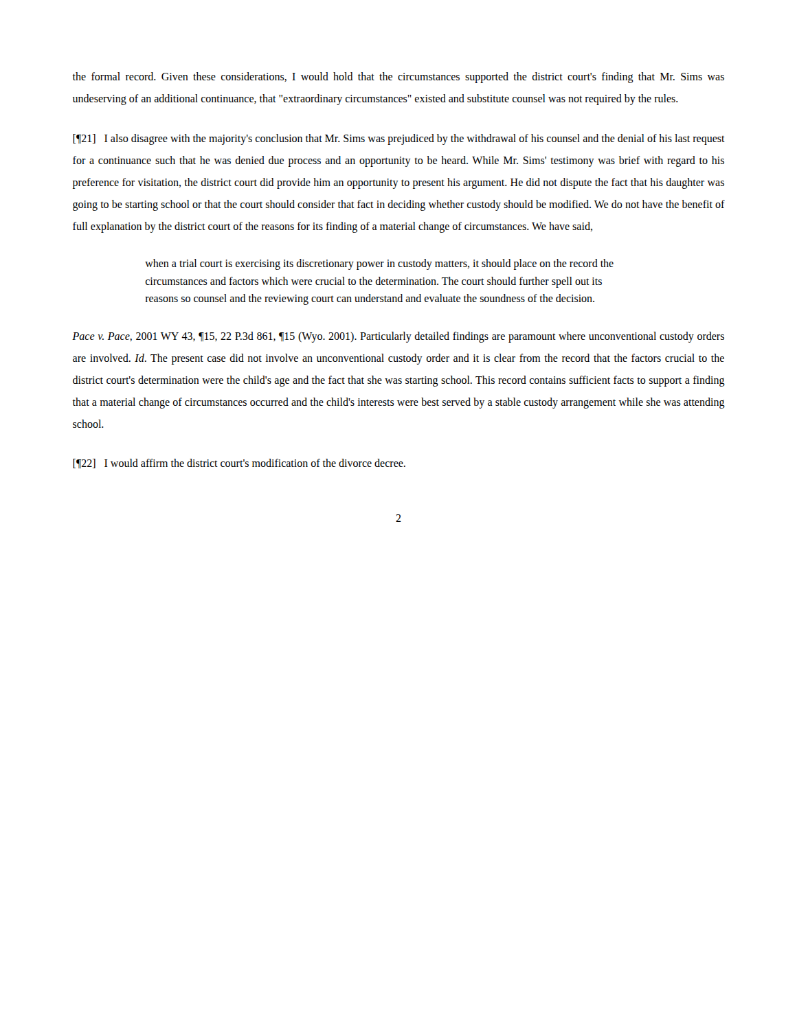the formal record. Given these considerations, I would hold that the circumstances supported the district court's finding that Mr. Sims was undeserving of an additional continuance, that "extraordinary circumstances" existed and substitute counsel was not required by the rules.
[¶21] I also disagree with the majority's conclusion that Mr. Sims was prejudiced by the withdrawal of his counsel and the denial of his last request for a continuance such that he was denied due process and an opportunity to be heard. While Mr. Sims' testimony was brief with regard to his preference for visitation, the district court did provide him an opportunity to present his argument. He did not dispute the fact that his daughter was going to be starting school or that the court should consider that fact in deciding whether custody should be modified. We do not have the benefit of full explanation by the district court of the reasons for its finding of a material change of circumstances. We have said,
when a trial court is exercising its discretionary power in custody matters, it should place on the record the circumstances and factors which were crucial to the determination. The court should further spell out its reasons so counsel and the reviewing court can understand and evaluate the soundness of the decision.
Pace v. Pace, 2001 WY 43, ¶15, 22 P.3d 861, ¶15 (Wyo. 2001). Particularly detailed findings are paramount where unconventional custody orders are involved. Id. The present case did not involve an unconventional custody order and it is clear from the record that the factors crucial to the district court's determination were the child's age and the fact that she was starting school. This record contains sufficient facts to support a finding that a material change of circumstances occurred and the child's interests were best served by a stable custody arrangement while she was attending school.
[¶22] I would affirm the district court's modification of the divorce decree.
2